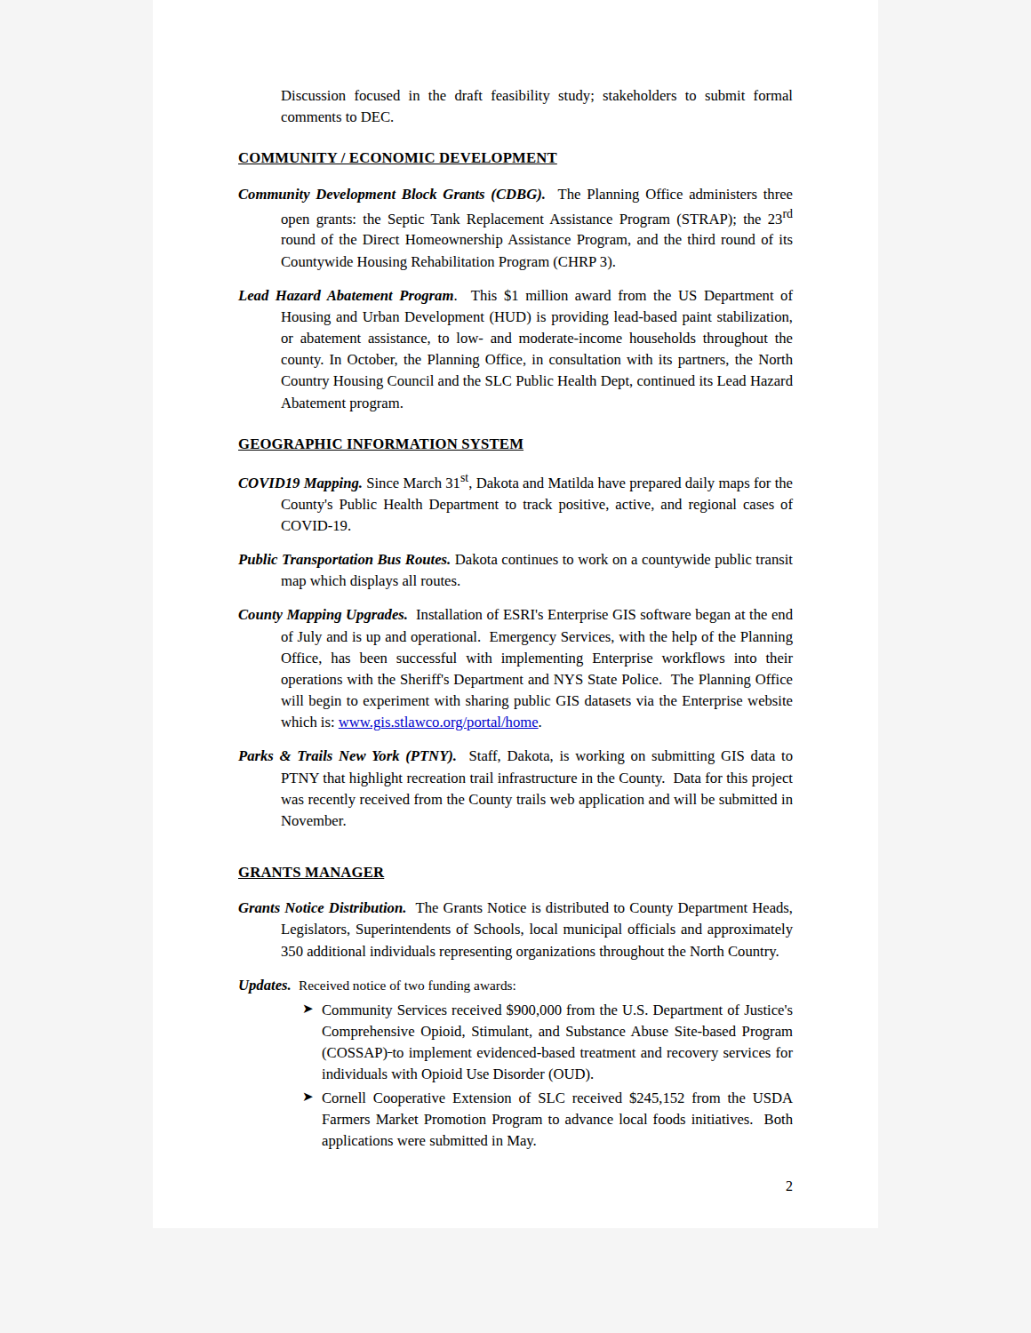Discussion focused in the draft feasibility study; stakeholders to submit formal comments to DEC.
COMMUNITY / ECONOMIC DEVELOPMENT
Community Development Block Grants (CDBG). The Planning Office administers three open grants: the Septic Tank Replacement Assistance Program (STRAP); the 23rd round of the Direct Homeownership Assistance Program, and the third round of its Countywide Housing Rehabilitation Program (CHRP 3).
Lead Hazard Abatement Program. This $1 million award from the US Department of Housing and Urban Development (HUD) is providing lead-based paint stabilization, or abatement assistance, to low- and moderate-income households throughout the county. In October, the Planning Office, in consultation with its partners, the North Country Housing Council and the SLC Public Health Dept, continued its Lead Hazard Abatement program.
GEOGRAPHIC INFORMATION SYSTEM
COVID19 Mapping. Since March 31st, Dakota and Matilda have prepared daily maps for the County's Public Health Department to track positive, active, and regional cases of COVID-19.
Public Transportation Bus Routes. Dakota continues to work on a countywide public transit map which displays all routes.
County Mapping Upgrades. Installation of ESRI's Enterprise GIS software began at the end of July and is up and operational. Emergency Services, with the help of the Planning Office, has been successful with implementing Enterprise workflows into their operations with the Sheriff's Department and NYS State Police. The Planning Office will begin to experiment with sharing public GIS datasets via the Enterprise website which is: www.gis.stlawco.org/portal/home.
Parks & Trails New York (PTNY). Staff, Dakota, is working on submitting GIS data to PTNY that highlight recreation trail infrastructure in the County. Data for this project was recently received from the County trails web application and will be submitted in November.
GRANTS MANAGER
Grants Notice Distribution. The Grants Notice is distributed to County Department Heads, Legislators, Superintendents of Schools, local municipal officials and approximately 350 additional individuals representing organizations throughout the North Country.
Updates. Received notice of two funding awards:
Community Services received $900,000 from the U.S. Department of Justice's Comprehensive Opioid, Stimulant, and Substance Abuse Site-based Program (COSSAP) to implement evidenced-based treatment and recovery services for individuals with Opioid Use Disorder (OUD).
Cornell Cooperative Extension of SLC received $245,152 from the USDA Farmers Market Promotion Program to advance local foods initiatives. Both applications were submitted in May.
2